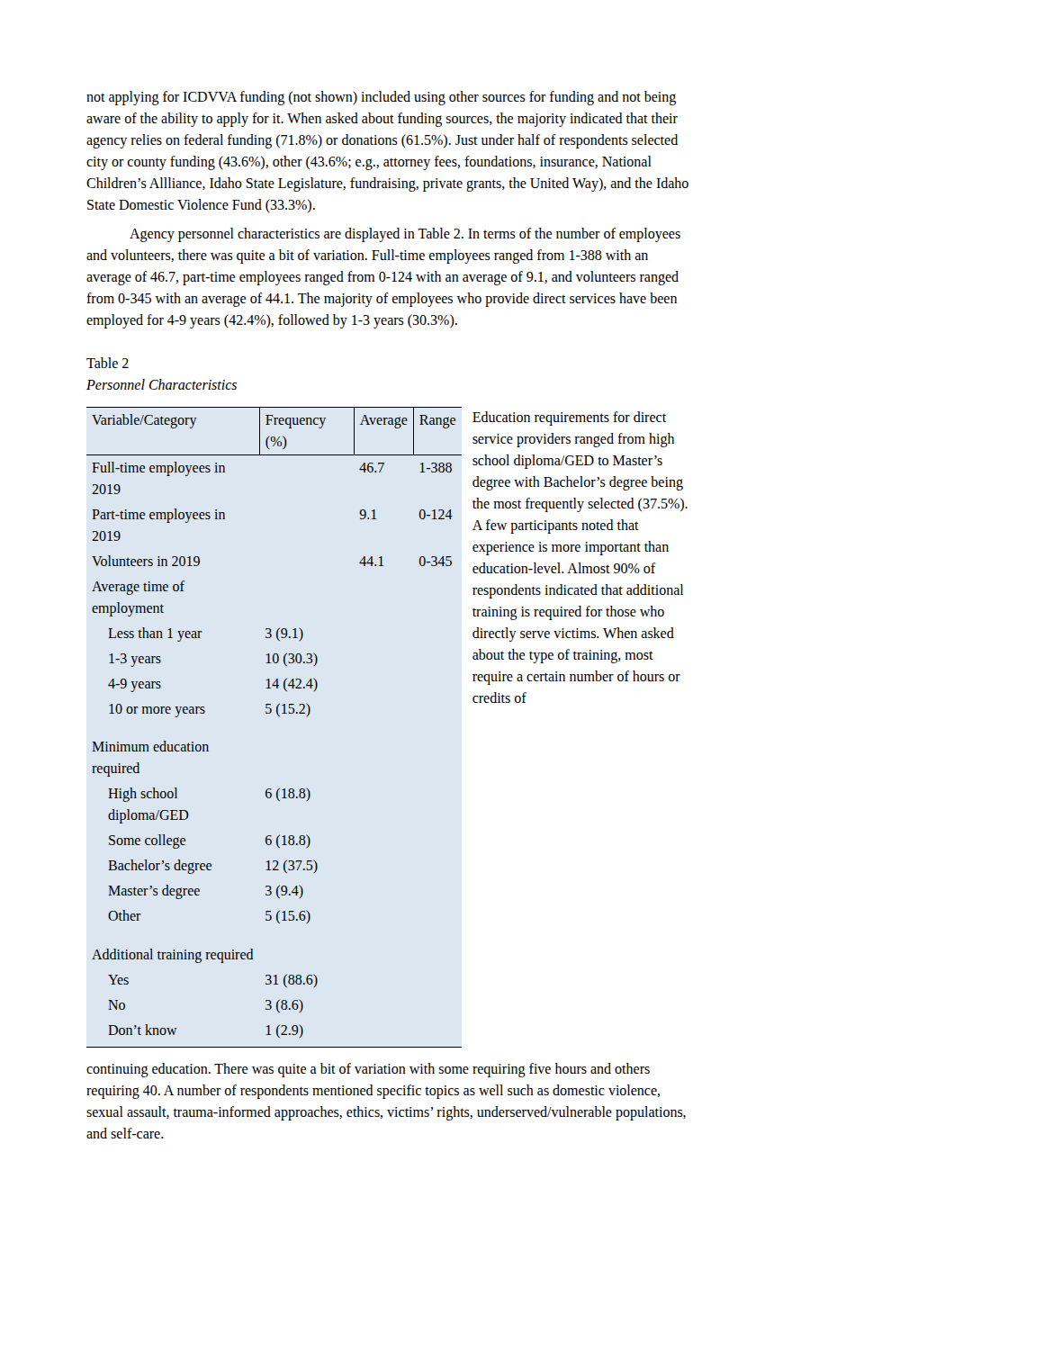not applying for ICDVVA funding (not shown) included using other sources for funding and not being aware of the ability to apply for it. When asked about funding sources, the majority indicated that their agency relies on federal funding (71.8%) or donations (61.5%). Just under half of respondents selected city or county funding (43.6%), other (43.6%; e.g., attorney fees, foundations, insurance, National Children’s Allliance, Idaho State Legislature, fundraising, private grants, the United Way), and the Idaho State Domestic Violence Fund (33.3%).
Agency personnel characteristics are displayed in Table 2. In terms of the number of employees and volunteers, there was quite a bit of variation. Full-time employees ranged from 1-388 with an average of 46.7, part-time employees ranged from 0-124 with an average of 9.1, and volunteers ranged from 0-345 with an average of 44.1. The majority of employees who provide direct services have been employed for 4-9 years (42.4%), followed by 1-3 years (30.3%).
Table 2 Personnel Characteristics
| Variable/Category | Frequency (%) | Average | Range |
| --- | --- | --- | --- |
| Full-time employees in 2019 | | 46.7 | 1-388 |
| Part-time employees in 2019 | | 9.1 | 0-124 |
| Volunteers in 2019 | | 44.1 | 0-345 |
| Average time of employment | | | |
| Less than 1 year | 3 (9.1) | | |
| 1-3 years | 10 (30.3) | | |
| 4-9 years | 14 (42.4) | | |
| 10 or more years | 5 (15.2) | | |
| Minimum education required | | | |
| High school diploma/GED | 6 (18.8) | | |
| Some college | 6 (18.8) | | |
| Bachelor’s degree | 12 (37.5) | | |
| Master’s degree | 3 (9.4) | | |
| Other | 5 (15.6) | | |
| Additional training required | | | |
| Yes | 31 (88.6) | | |
| No | 3 (8.6) | | |
| Don’t know | 1 (2.9) | | |
Education requirements for direct service providers ranged from high school diploma/GED to Master’s degree with Bachelor’s degree being the most frequently selected (37.5%). A few participants noted that experience is more important than education-level. Almost 90% of respondents indicated that additional training is required for those who directly serve victims. When asked about the type of training, most require a certain number of hours or credits of
continuing education. There was quite a bit of variation with some requiring five hours and others requiring 40. A number of respondents mentioned specific topics as well such as domestic violence, sexual assault, trauma-informed approaches, ethics, victims’ rights, underserved/vulnerable populations, and self-care.